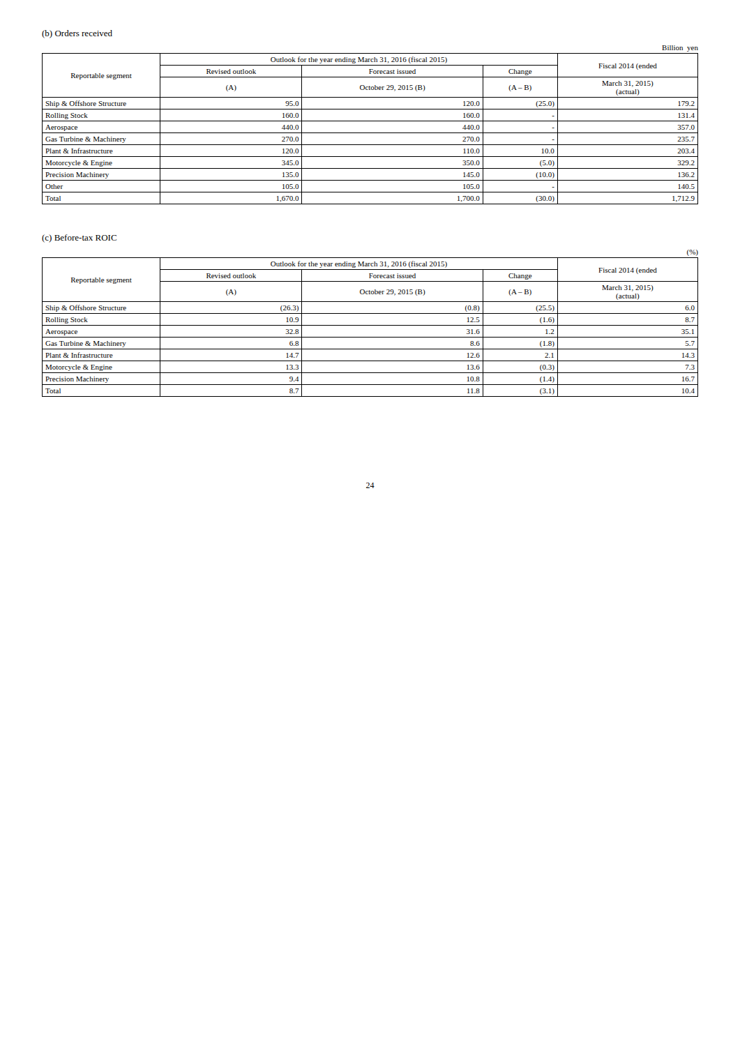(b) Orders received
Billion yen
| Reportable segment | Outlook for the year ending March 31, 2016 (fiscal 2015) | Fiscal 2014 (ended |
| --- | --- | --- |
| Revised outlook | Forecast issued | Change |
| (A) | October 29, 2015 (B) | (A – B) | March 31, 2015) (actual) |
| Ship & Offshore Structure | 95.0 | 120.0 | (25.0) | 179.2 |
| Rolling Stock | 160.0 | 160.0 | - | 131.4 |
| Aerospace | 440.0 | 440.0 | - | 357.0 |
| Gas Turbine & Machinery | 270.0 | 270.0 | - | 235.7 |
| Plant & Infrastructure | 120.0 | 110.0 | 10.0 | 203.4 |
| Motorcycle & Engine | 345.0 | 350.0 | (5.0) | 329.2 |
| Precision Machinery | 135.0 | 145.0 | (10.0) | 136.2 |
| Other | 105.0 | 105.0 | - | 140.5 |
| Total | 1,670.0 | 1,700.0 | (30.0) | 1,712.9 |
(c) Before-tax ROIC
(%)
| Reportable segment | Outlook for the year ending March 31, 2016 (fiscal 2015) | Fiscal 2014 (ended |
| --- | --- | --- |
| Revised outlook | Forecast issued | Change |
| (A) | October 29, 2015 (B) | (A – B) | March 31, 2015) (actual) |
| Ship & Offshore Structure | (26.3) | (0.8) | (25.5) | 6.0 |
| Rolling Stock | 10.9 | 12.5 | (1.6) | 8.7 |
| Aerospace | 32.8 | 31.6 | 1.2 | 35.1 |
| Gas Turbine & Machinery | 6.8 | 8.6 | (1.8) | 5.7 |
| Plant & Infrastructure | 14.7 | 12.6 | 2.1 | 14.3 |
| Motorcycle & Engine | 13.3 | 13.6 | (0.3) | 7.3 |
| Precision Machinery | 9.4 | 10.8 | (1.4) | 16.7 |
| Total | 8.7 | 11.8 | (3.1) | 10.4 |
24